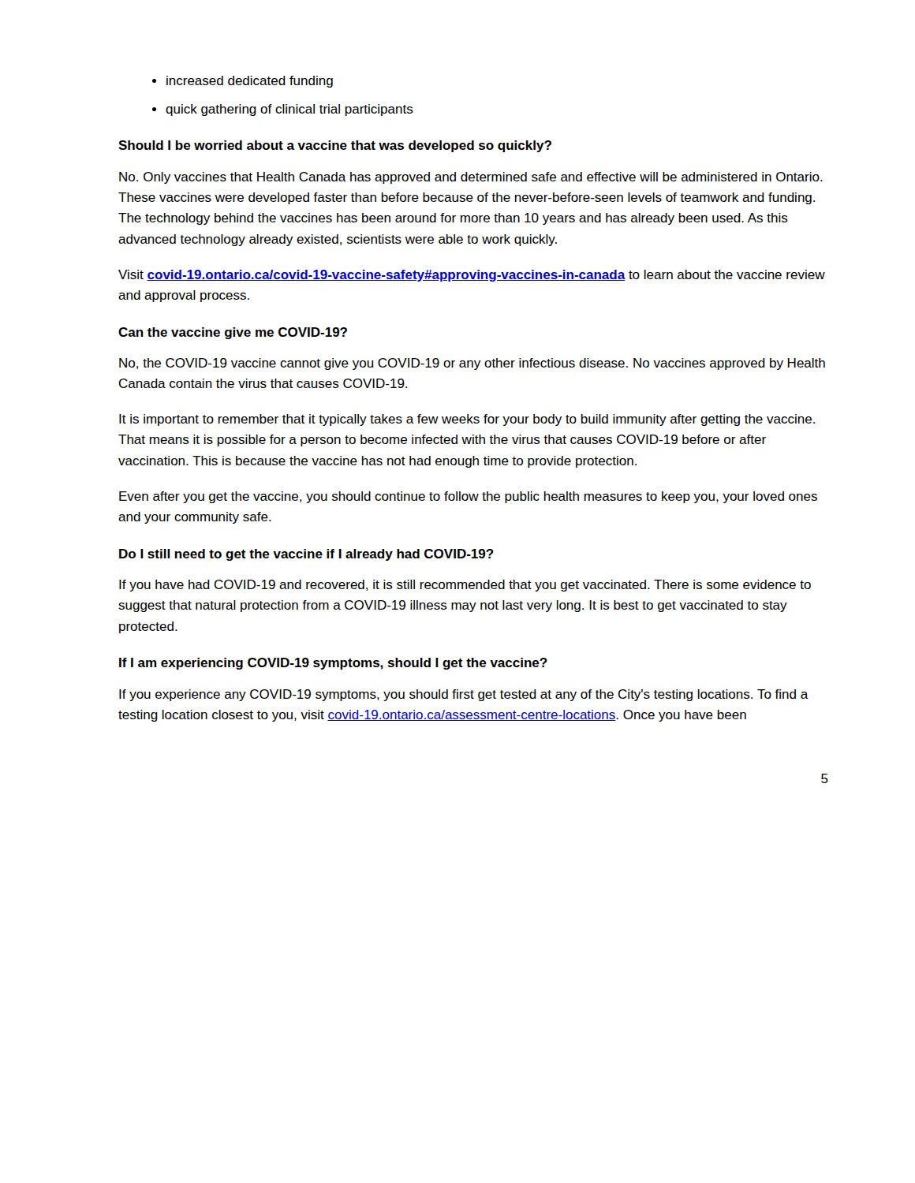increased dedicated funding
quick gathering of clinical trial participants
Should I be worried about a vaccine that was developed so quickly?
No. Only vaccines that Health Canada has approved and determined safe and effective will be administered in Ontario. These vaccines were developed faster than before because of the never-before-seen levels of teamwork and funding. The technology behind the vaccines has been around for more than 10 years and has already been used. As this advanced technology already existed, scientists were able to work quickly.
Visit covid-19.ontario.ca/covid-19-vaccine-safety#approving-vaccines-in-canada to learn about the vaccine review and approval process.
Can the vaccine give me COVID-19?
No, the COVID-19 vaccine cannot give you COVID-19 or any other infectious disease. No vaccines approved by Health Canada contain the virus that causes COVID-19.
It is important to remember that it typically takes a few weeks for your body to build immunity after getting the vaccine. That means it is possible for a person to become infected with the virus that causes COVID-19 before or after vaccination. This is because the vaccine has not had enough time to provide protection.
Even after you get the vaccine, you should continue to follow the public health measures to keep you, your loved ones and your community safe.
Do I still need to get the vaccine if I already had COVID-19?
If you have had COVID-19 and recovered, it is still recommended that you get vaccinated. There is some evidence to suggest that natural protection from a COVID-19 illness may not last very long. It is best to get vaccinated to stay protected.
If I am experiencing COVID-19 symptoms, should I get the vaccine?
If you experience any COVID-19 symptoms, you should first get tested at any of the City's testing locations. To find a testing location closest to you, visit covid-19.ontario.ca/assessment-centre-locations. Once you have been
5